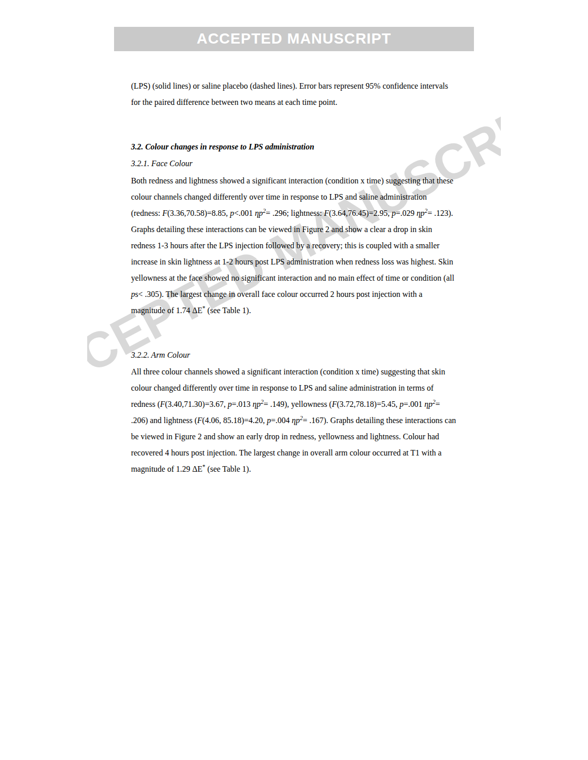ACCEPTED MANUSCRIPT
ACCEPTED MANUSCRIPT
(LPS) (solid lines) or saline placebo (dashed lines). Error bars represent 95% confidence intervals for the paired difference between two means at each time point.
3.2. Colour changes in response to LPS administration
3.2.1. Face Colour
Both redness and lightness showed a significant interaction (condition x time) suggesting that these colour channels changed differently over time in response to LPS and saline administration (redness: F(3.36,70.58)=8.85, p<.001 ηp2= .296; lightness: F(3.64,76.45)=2.95, p=.029 ηp2= .123). Graphs detailing these interactions can be viewed in Figure 2 and show a clear a drop in skin redness 1-3 hours after the LPS injection followed by a recovery; this is coupled with a smaller increase in skin lightness at 1-2 hours post LPS administration when redness loss was highest. Skin yellowness at the face showed no significant interaction and no main effect of time or condition (all ps< .305). The largest change in overall face colour occurred 2 hours post injection with a magnitude of 1.74 ΔE* (see Table 1).
3.2.2. Arm Colour
All three colour channels showed a significant interaction (condition x time) suggesting that skin colour changed differently over time in response to LPS and saline administration in terms of redness (F(3.40,71.30)=3.67, p=.013 ηp2= .149), yellowness (F(3.72,78.18)=5.45, p=.001 ηp2= .206) and lightness (F(4.06, 85.18)=4.20, p=.004 ηp2= .167). Graphs detailing these interactions can be viewed in Figure 2 and show an early drop in redness, yellowness and lightness. Colour had recovered 4 hours post injection. The largest change in overall arm colour occurred at T1 with a magnitude of 1.29 ΔE* (see Table 1).